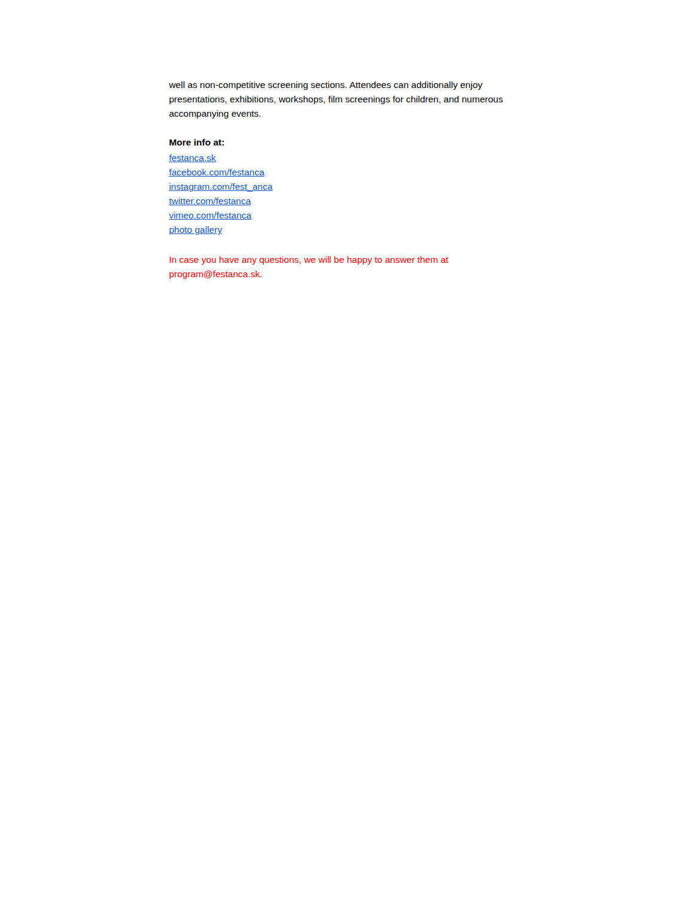well as non-competitive screening sections. Attendees can additionally enjoy presentations, exhibitions, workshops, film screenings for children, and numerous accompanying events.
More info at:
festanca.sk
facebook.com/festanca
instagram.com/fest_anca
twitter.com/festanca
vimeo.com/festanca
photo gallery
In case you have any questions, we will be happy to answer them at program@festanca.sk.